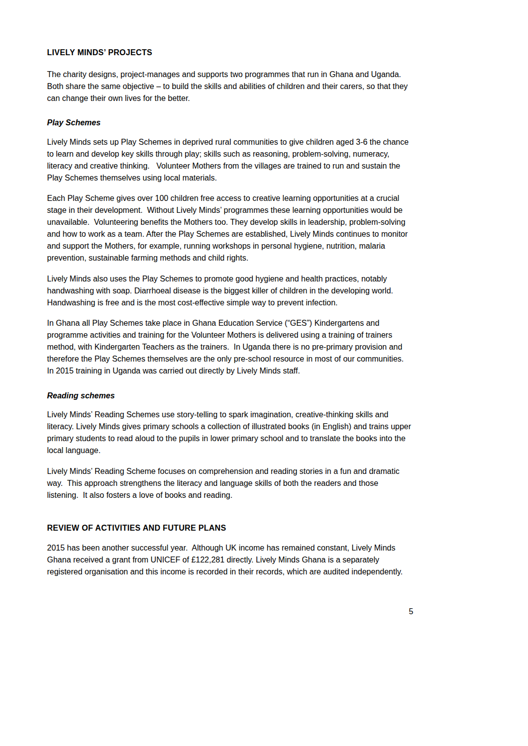LIVELY MINDS’ PROJECTS
The charity designs, project-manages and supports two programmes that run in Ghana and Uganda. Both share the same objective – to build the skills and abilities of children and their carers, so that they can change their own lives for the better.
Play Schemes
Lively Minds sets up Play Schemes in deprived rural communities to give children aged 3-6 the chance to learn and develop key skills through play; skills such as reasoning, problem-solving, numeracy, literacy and creative thinking. Volunteer Mothers from the villages are trained to run and sustain the Play Schemes themselves using local materials.
Each Play Scheme gives over 100 children free access to creative learning opportunities at a crucial stage in their development. Without Lively Minds’ programmes these learning opportunities would be unavailable. Volunteering benefits the Mothers too. They develop skills in leadership, problem-solving and how to work as a team. After the Play Schemes are established, Lively Minds continues to monitor and support the Mothers, for example, running workshops in personal hygiene, nutrition, malaria prevention, sustainable farming methods and child rights.
Lively Minds also uses the Play Schemes to promote good hygiene and health practices, notably handwashing with soap. Diarrhoeal disease is the biggest killer of children in the developing world. Handwashing is free and is the most cost-effective simple way to prevent infection.
In Ghana all Play Schemes take place in Ghana Education Service (“GES”) Kindergartens and programme activities and training for the Volunteer Mothers is delivered using a training of trainers method, with Kindergarten Teachers as the trainers. In Uganda there is no pre-primary provision and therefore the Play Schemes themselves are the only pre-school resource in most of our communities. In 2015 training in Uganda was carried out directly by Lively Minds staff.
Reading schemes
Lively Minds’ Reading Schemes use story-telling to spark imagination, creative-thinking skills and literacy. Lively Minds gives primary schools a collection of illustrated books (in English) and trains upper primary students to read aloud to the pupils in lower primary school and to translate the books into the local language.
Lively Minds’ Reading Scheme focuses on comprehension and reading stories in a fun and dramatic way. This approach strengthens the literacy and language skills of both the readers and those listening. It also fosters a love of books and reading.
REVIEW OF ACTIVITIES AND FUTURE PLANS
2015 has been another successful year. Although UK income has remained constant, Lively Minds Ghana received a grant from UNICEF of £122,281 directly. Lively Minds Ghana is a separately registered organisation and this income is recorded in their records, which are audited independently.
5